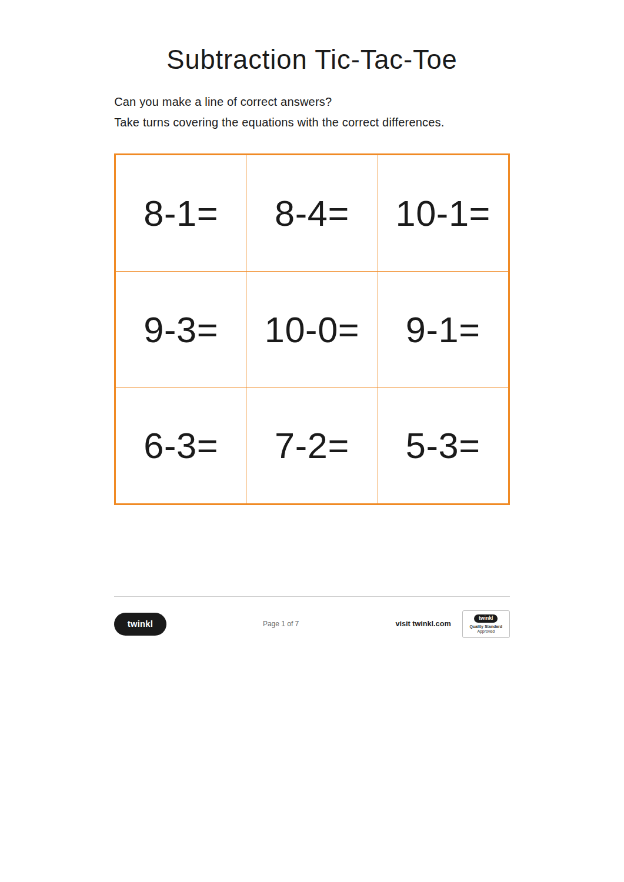Subtraction Tic-Tac-Toe
Can you make a line of correct answers?
Take turns covering the equations with the correct differences.
| 8-1= | 8-4= | 10-1= |
| 9-3= | 10-0= | 9-1= |
| 6-3= | 7-2= | 5-3= |
twinkl
Page 1 of 7
visit twinkl.com
twinkl
Quality Standard
Approved